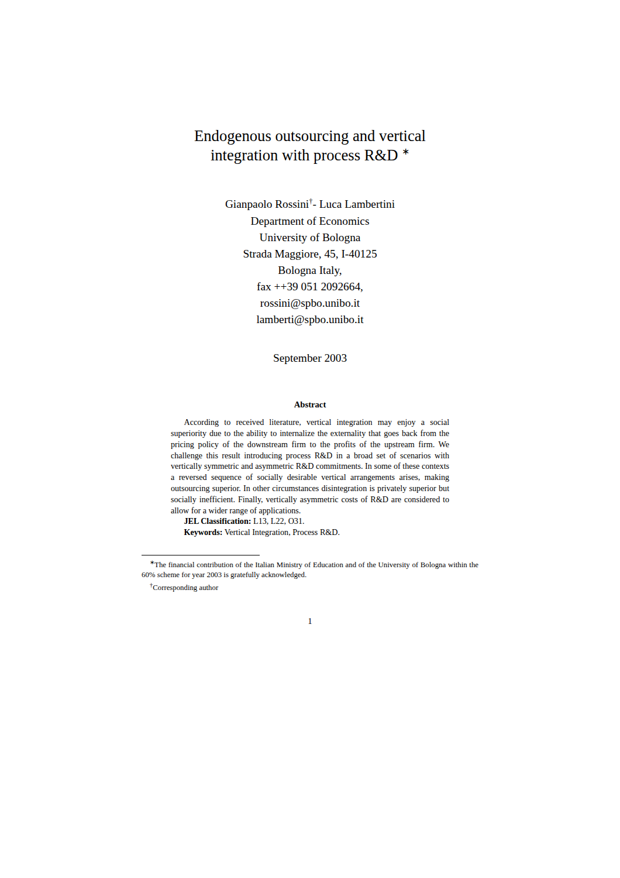Endogenous outsourcing and vertical
integration with process R&D ∗
Gianpaolo Rossini†- Luca Lambertini
Department of Economics
University of Bologna
Strada Maggiore, 45, I-40125
Bologna Italy,
fax ++39 051 2092664,
rossini@spbo.unibo.it
lamberti@spbo.unibo.it
September 2003
Abstract
According to received literature, vertical integration may enjoy a social superiority due to the ability to internalize the externality that goes back from the pricing policy of the downstream firm to the profits of the upstream firm. We challenge this result introducing process R&D in a broad set of scenarios with vertically symmetric and asymmetric R&D commitments. In some of these contexts a reversed sequence of socially desirable vertical arrangements arises, making outsourcing superior. In other circumstances disintegration is privately superior but socially inefficient. Finally, vertically asymmetric costs of R&D are considered to allow for a wider range of applications.
JEL Classification: L13, L22, O31.
Keywords: Vertical Integration, Process R&D.
∗The financial contribution of the Italian Ministry of Education and of the University of Bologna within the 60% scheme for year 2003 is gratefully acknowledged.
†Corresponding author
1